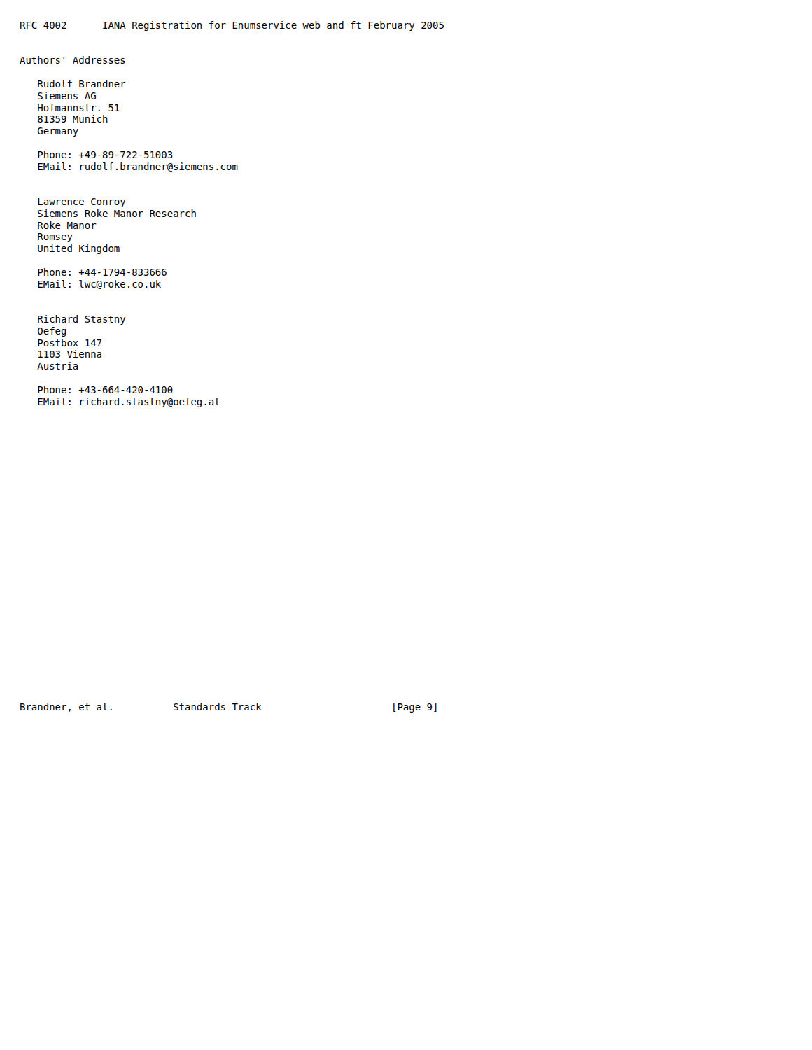RFC 4002 IANA Registration for Enumservice web and ft February 2005 Authors' Addresses Rudolf Brandner Siemens AG Hofmannstr. 51 81359 Munich Germany Phone: +49-89-722-51003 EMail: rudolf.brandner@siemens.com Lawrence Conroy Siemens Roke Manor Research Roke Manor Romsey United Kingdom Phone: +44-1794-833666 EMail: lwc@roke.co.uk Richard Stastny Oefeg Postbox 147 1103 Vienna Austria Phone: +43-664-420-4100 EMail: richard.stastny@oefeg.at Brandner, et al. Standards Track [Page 9]